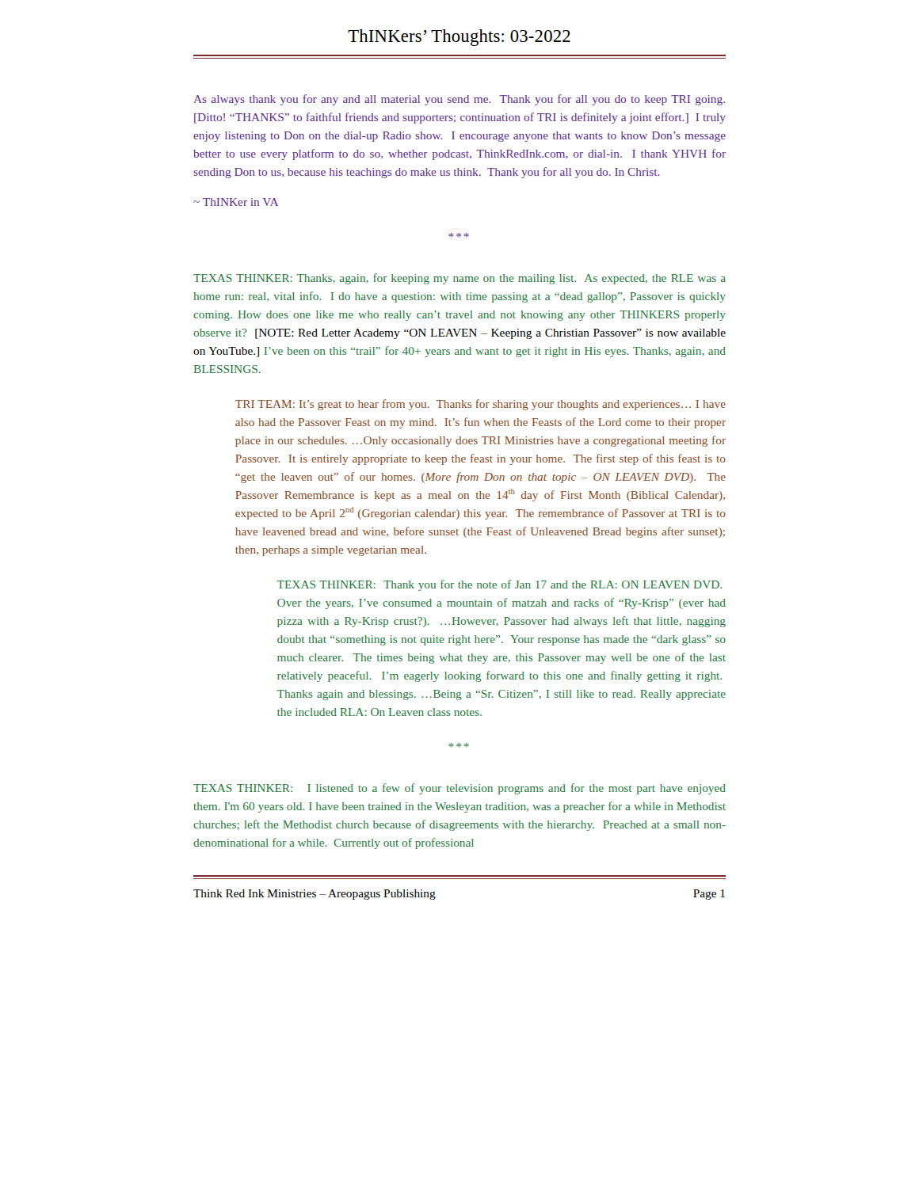ThINKers’ Thoughts: 03-2022
As always thank you for any and all material you send me. Thank you for all you do to keep TRI going. [Ditto! “THANKS” to faithful friends and supporters; continuation of TRI is definitely a joint effort.] I truly enjoy listening to Don on the dial-up Radio show. I encourage anyone that wants to know Don’s message better to use every platform to do so, whether podcast, ThinkRedInk.com, or dial-in. I thank YHVH for sending Don to us, because his teachings do make us think. Thank you for all you do. In Christ.
~ ThINKer in VA
***
TEXAS THINKER: Thanks, again, for keeping my name on the mailing list. As expected, the RLE was a home run: real, vital info. I do have a question: with time passing at a “dead gallop”, Passover is quickly coming. How does one like me who really can’t travel and not knowing any other THINKERS properly observe it? [NOTE: Red Letter Academy “ON LEAVEN – Keeping a Christian Passover” is now available on YouTube.] I’ve been on this “trail” for 40+ years and want to get it right in His eyes. Thanks, again, and BLESSINGS.
TRI TEAM: It’s great to hear from you. Thanks for sharing your thoughts and experiences… I have also had the Passover Feast on my mind. It’s fun when the Feasts of the Lord come to their proper place in our schedules. …Only occasionally does TRI Ministries have a congregational meeting for Passover. It is entirely appropriate to keep the feast in your home. The first step of this feast is to “get the leaven out” of our homes. (More from Don on that topic – ON LEAVEN DVD). The Passover Remembrance is kept as a meal on the 14th day of First Month (Biblical Calendar), expected to be April 2nd (Gregorian calendar) this year. The remembrance of Passover at TRI is to have leavened bread and wine, before sunset (the Feast of Unleavened Bread begins after sunset); then, perhaps a simple vegetarian meal.
TEXAS THINKER: Thank you for the note of Jan 17 and the RLA: ON LEAVEN DVD. Over the years, I’ve consumed a mountain of matzah and racks of “Ry-Krisp” (ever had pizza with a Ry-Krisp crust?). …However, Passover had always left that little, nagging doubt that “something is not quite right here”. Your response has made the “dark glass” so much clearer. The times being what they are, this Passover may well be one of the last relatively peaceful. I’m eagerly looking forward to this one and finally getting it right. Thanks again and blessings. …Being a “Sr. Citizen”, I still like to read. Really appreciate the included RLA: On Leaven class notes.
***
TEXAS THINKER: I listened to a few of your television programs and for the most part have enjoyed them. I'm 60 years old. I have been trained in the Wesleyan tradition, was a preacher for a while in Methodist churches; left the Methodist church because of disagreements with the hierarchy. Preached at a small non-denominational for a while. Currently out of professional
Think Red Ink Ministries – Areopagus Publishing Page 1